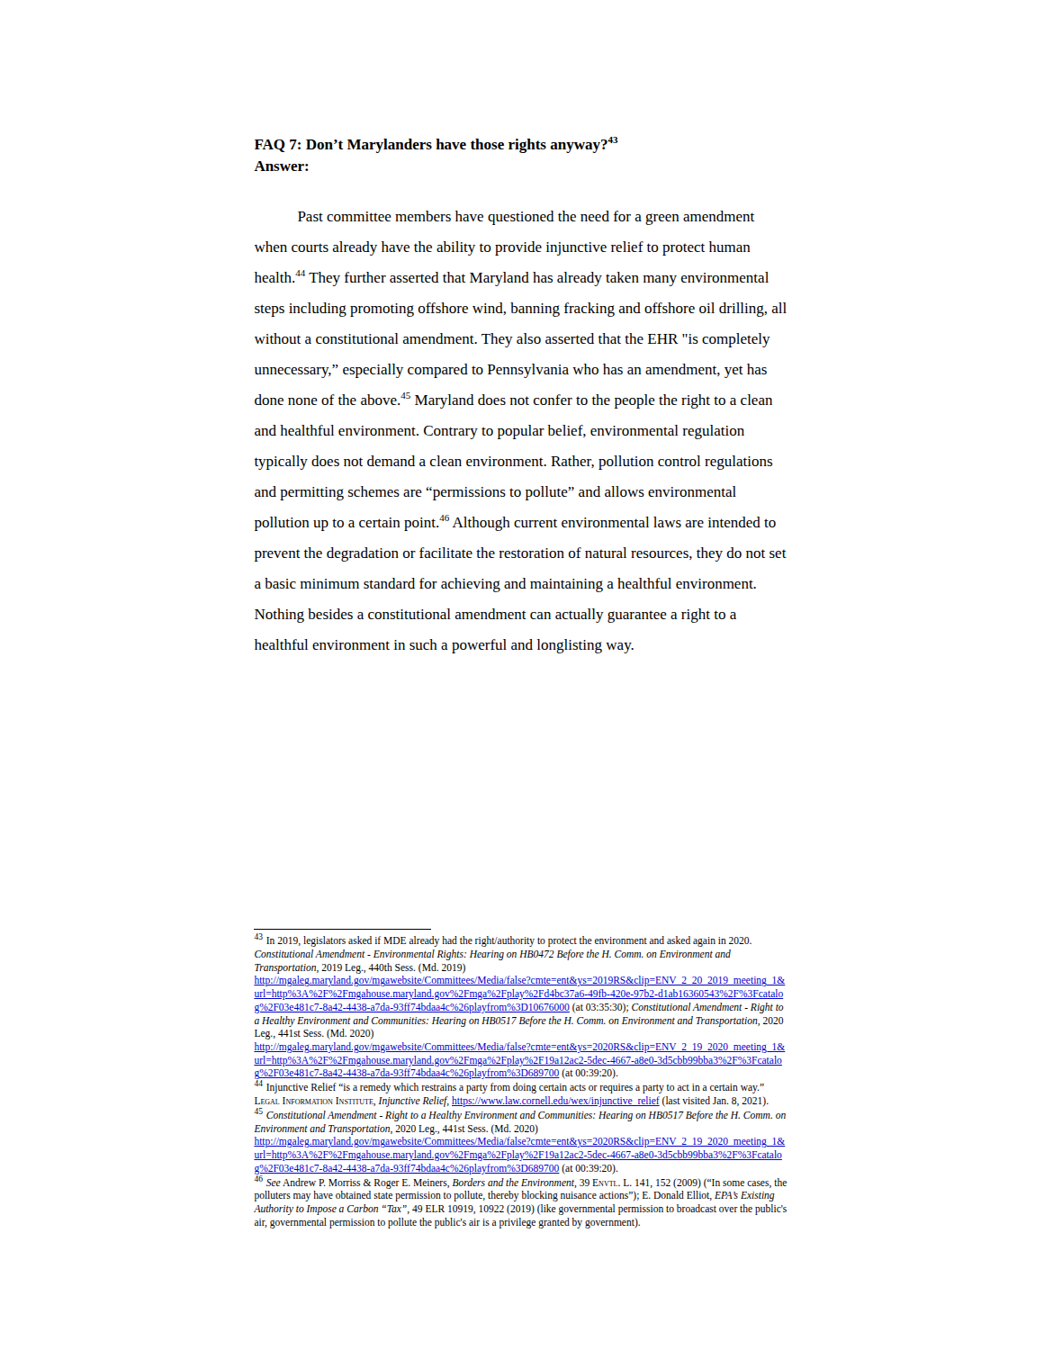FAQ 7: Don’t Marylanders have those rights anyway?43
Answer:
Past committee members have questioned the need for a green amendment when courts already have the ability to provide injunctive relief to protect human health.44 They further asserted that Maryland has already taken many environmental steps including promoting offshore wind, banning fracking and offshore oil drilling, all without a constitutional amendment. They also asserted that the EHR "is completely unnecessary,” especially compared to Pennsylvania who has an amendment, yet has done none of the above.45 Maryland does not confer to the people the right to a clean and healthful environment. Contrary to popular belief, environmental regulation typically does not demand a clean environment. Rather, pollution control regulations and permitting schemes are “permissions to pollute” and allows environmental pollution up to a certain point.46 Although current environmental laws are intended to prevent the degradation or facilitate the restoration of natural resources, they do not set a basic minimum standard for achieving and maintaining a healthful environment. Nothing besides a constitutional amendment can actually guarantee a right to a healthful environment in such a powerful and longlisting way.
43 In 2019, legislators asked if MDE already had the right/authority to protect the environment and asked again in 2020. Constitutional Amendment - Environmental Rights: Hearing on HB0472 Before the H. Comm. on Environment and Transportation, 2019 Leg., 440th Sess. (Md. 2019)
http://mgaleg.maryland.gov/mgawebsite/Committees/Media/false?cmte=ent&ys=2019RS&clip=ENV_2_20_2019_meeting_1&url=http%3A%2F%2Fmgahouse.maryland.gov%2Fmga%2Fplay%2Fd4bc37a6-49fb-420e-97b2-d1ab16360543%2F%3Fcatalog%2F03e481c7-8a42-4438-a7da-93ff74bdaa4c%26playfrom%3D10676000 (at 03:35:30); Constitutional Amendment - Right to a Healthy Environment and Communities: Hearing on HB0517 Before the H. Comm. on Environment and Transportation, 2020 Leg., 441st Sess. (Md. 2020)
http://mgaleg.maryland.gov/mgawebsite/Committees/Media/false?cmte=ent&ys=2020RS&clip=ENV_2_19_2020_meeting_1&url=http%3A%2F%2Fmgahouse.maryland.gov%2Fmga%2Fplay%2F19a12ac2-5dec-4667-a8e0-3d5cbb99bba3%2F%3Fcatalog%2F03e481c7-8a42-4438-a7da-93ff74bdaa4c%26playfrom%3D689700 (at 00:39:20).
44 Injunctive Relief “is a remedy which restrains a party from doing certain acts or requires a party to act in a certain way.” Legal Information Institute, Injunctive Relief, https://www.law.cornell.edu/wex/injunctive_relief (last visited Jan. 8, 2021).
45 Constitutional Amendment - Right to a Healthy Environment and Communities: Hearing on HB0517 Before the H. Comm. on Environment and Transportation, 2020 Leg., 441st Sess. (Md. 2020)
http://mgaleg.maryland.gov/mgawebsite/Committees/Media/false?cmte=ent&ys=2020RS&clip=ENV_2_19_2020_meeting_1&url=http%3A%2F%2Fmgahouse.maryland.gov%2Fmga%2Fplay%2F19a12ac2-5dec-4667-a8e0-3d5cbb99bba3%2F%3Fcatalog%2F03e481c7-8a42-4438-a7da-93ff74bdaa4c%26playfrom%3D689700 (at 00:39:20).
46 See Andrew P. Morriss & Roger E. Meiners, Borders and the Environment, 39 Envtl. L. 141, 152 (2009) (“In some cases, the polluters may have obtained state permission to pollute, thereby blocking nuisance actions”); E. Donald Elliot, EPA’s Existing Authority to Impose a Carbon “Tax”, 49 ELR 10919, 10922 (2019) (like governmental permission to broadcast over the public's air, governmental permission to pollute the public's air is a privilege granted by government).